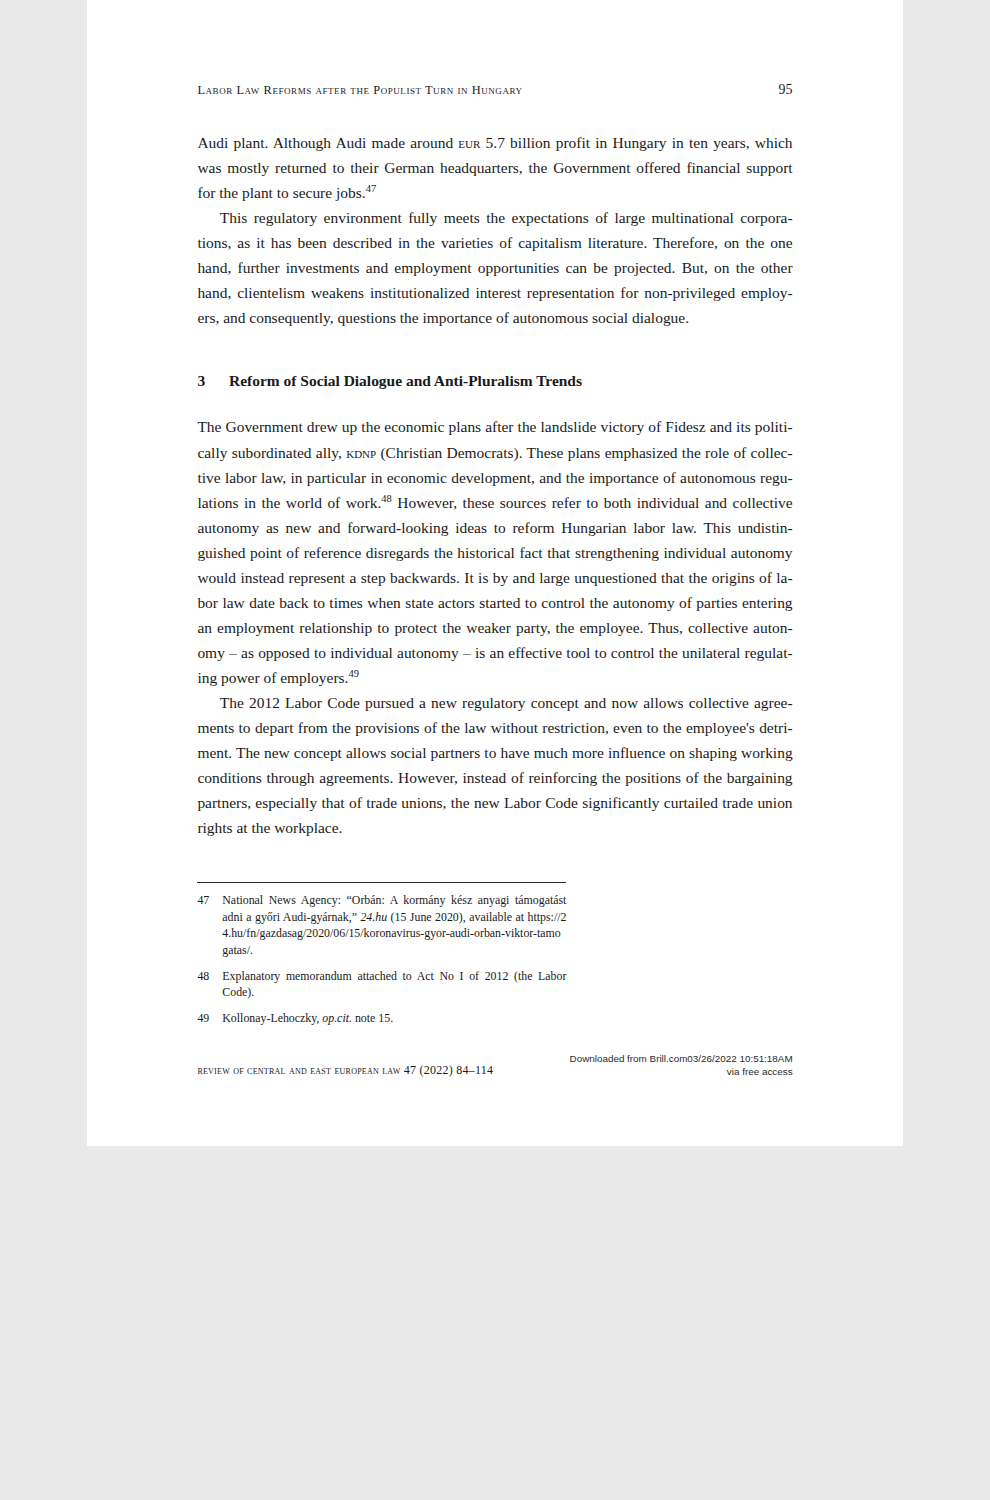Labor Law Reforms after the Populist Turn in Hungary 95
Audi plant. Although Audi made around eur 5.7 billion profit in Hungary in ten years, which was mostly returned to their German headquarters, the Government offered financial support for the plant to secure jobs.47
This regulatory environment fully meets the expectations of large multinational corporations, as it has been described in the varieties of capitalism literature. Therefore, on the one hand, further investments and employment opportunities can be projected. But, on the other hand, clientelism weakens institutionalized interest representation for non-privileged employers, and consequently, questions the importance of autonomous social dialogue.
3 Reform of Social Dialogue and Anti-Pluralism Trends
The Government drew up the economic plans after the landslide victory of Fidesz and its politically subordinated ally, kdnp (Christian Democrats). These plans emphasized the role of collective labor law, in particular in economic development, and the importance of autonomous regulations in the world of work.48 However, these sources refer to both individual and collective autonomy as new and forward-looking ideas to reform Hungarian labor law. This undistinguished point of reference disregards the historical fact that strengthening individual autonomy would instead represent a step backwards. It is by and large unquestioned that the origins of labor law date back to times when state actors started to control the autonomy of parties entering an employment relationship to protect the weaker party, the employee. Thus, collective autonomy – as opposed to individual autonomy – is an effective tool to control the unilateral regulating power of employers.49
The 2012 Labor Code pursued a new regulatory concept and now allows collective agreements to depart from the provisions of the law without restriction, even to the employee's detriment. The new concept allows social partners to have much more influence on shaping working conditions through agreements. However, instead of reinforcing the positions of the bargaining partners, especially that of trade unions, the new Labor Code significantly curtailed trade union rights at the workplace.
47 National News Agency: “Orbán: A kormány kész anyagi támogatást adni a győri Audi-gyárnak,” 24.hu (15 June 2020), available at https://24.hu/fn/gazdasag/2020/06/15/koronavirus-gyor-audi-orban-viktor-tamogatas/.
48 Explanatory memorandum attached to Act No I of 2012 (the Labor Code).
49 Kollonay-Lehoczky, op.cit. note 15.
review of central and east european law 47 (2022) 84–114 Downloaded from Brill.com03/26/2022 10:51:18AM via free access